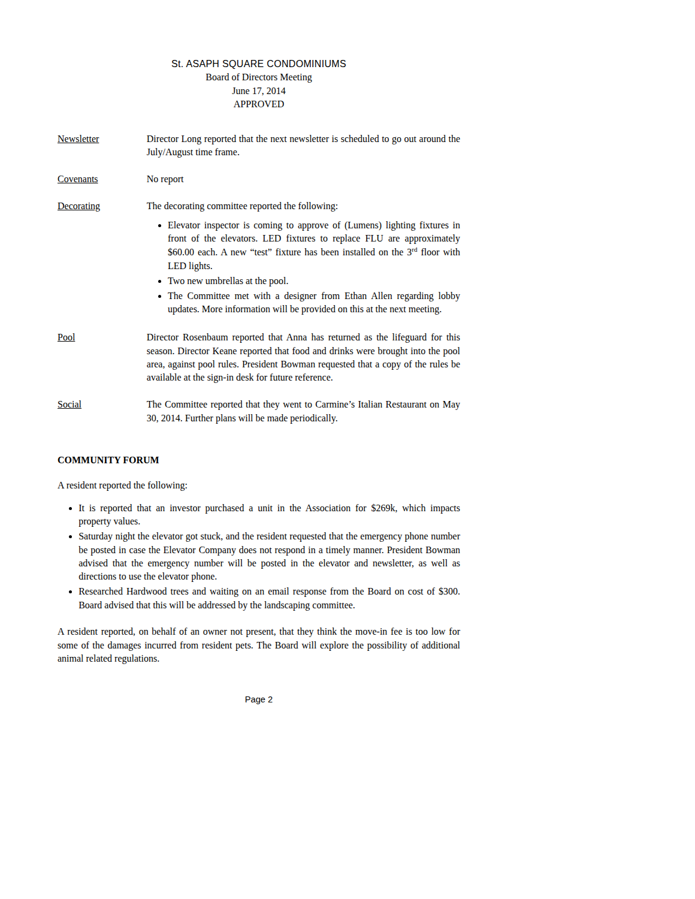St. ASAPH SQUARE CONDOMINIUMS
Board of Directors Meeting
June 17, 2014
APPROVED
| Newsletter | Director Long reported that the next newsletter is scheduled to go out around the July/August time frame. |
| Covenants | No report |
| Decorating | The decorating committee reported the following: Elevator inspector is coming to approve of (Lumens) lighting fixtures in front of the elevators. LED fixtures to replace FLU are approximately $60.00 each. A new “test” fixture has been installed on the 3 rd floor with LED lights. Two new umbrellas at the pool. The Committee met with a designer from Ethan Allen regarding lobby updates. More information will be provided on this at the next meeting. |
| Pool | Director Rosenbaum reported that Anna has returned as the lifeguard for this season. Director Keane reported that food and drinks were brought into the pool area, against pool rules. President Bowman requested that a copy of the rules be available at the sign-in desk for future reference. |
| Social | The Committee reported that they went to Carmine’s Italian Restaurant on May 30, 2014. Further plans will be made periodically. |
COMMUNITY FORUM
A resident reported the following:
It is reported that an investor purchased a unit in the Association for $269k, which impacts property values.
Saturday night the elevator got stuck, and the resident requested that the emergency phone number be posted in case the Elevator Company does not respond in a timely manner. President Bowman advised that the emergency number will be posted in the elevator and newsletter, as well as directions to use the elevator phone.
Researched Hardwood trees and waiting on an email response from the Board on cost of $300. Board advised that this will be addressed by the landscaping committee.
A resident reported, on behalf of an owner not present, that they think the move-in fee is too low for some of the damages incurred from resident pets. The Board will explore the possibility of additional animal related regulations.
Page 2